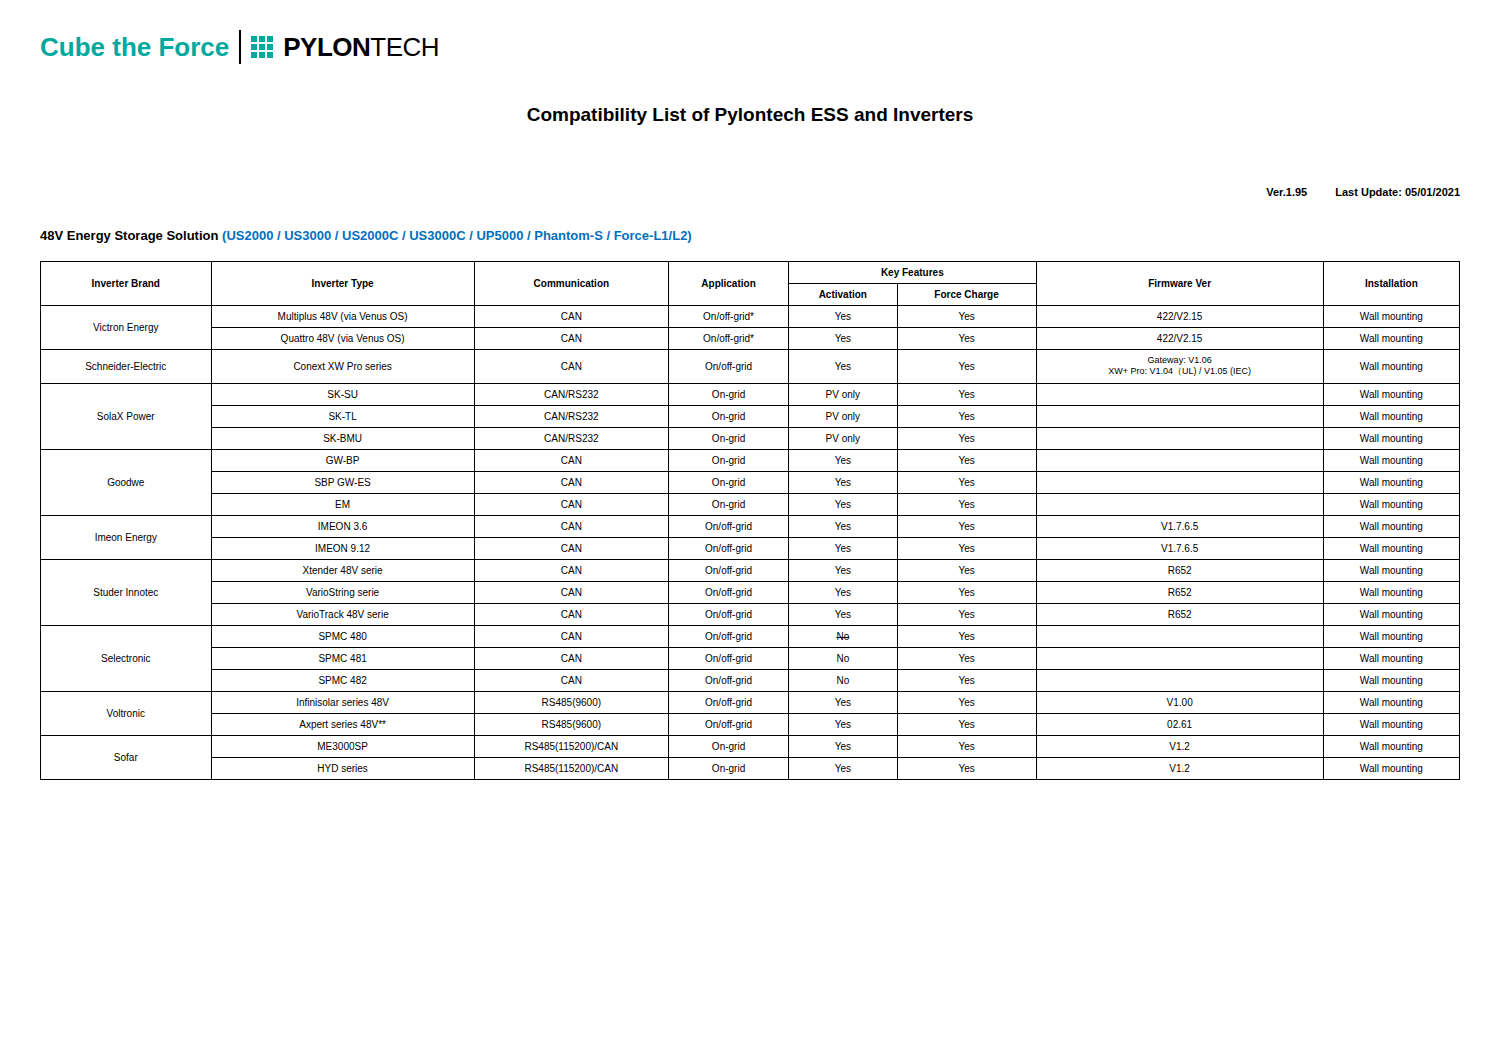Cube the Force PYLONTECH
Compatibility List of Pylontech ESS and Inverters
Ver.1.95 Last Update: 05/01/2021
48V Energy Storage Solution (US2000 / US3000 / US2000C / US3000C / UP5000 / Phantom-S / Force-L1/L2)
| Inverter Brand | Inverter Type | Communication | Application | Key Features | Firmware Ver | Installation |
| --- | --- | --- | --- | --- | --- | --- |
| Activation | Force Charge |
| Victron Energy | Multiplus 48V (via Venus OS) | CAN | On/off-grid* | Yes | Yes | 422/V2.15 | Wall mounting |
| Quattro 48V (via Venus OS) | CAN | On/off-grid* | Yes | Yes | 422/V2.15 | Wall mounting |
| Schneider-Electric | Conext XW Pro series | CAN | On/off-grid | Yes | Yes | Gateway: V1.06 XW+ Pro: V1.04（UL) / V1.05 (IEC) | Wall mounting |
| SolaX Power | SK-SU | CAN/RS232 | On-grid | PV only | Yes | | Wall mounting |
| SK-TL | CAN/RS232 | On-grid | PV only | Yes | | Wall mounting |
| SK-BMU | CAN/RS232 | On-grid | PV only | Yes | | Wall mounting |
| Goodwe | GW-BP | CAN | On-grid | Yes | Yes | | Wall mounting |
| SBP GW-ES | CAN | On-grid | Yes | Yes | | Wall mounting |
| EM | CAN | On-grid | Yes | Yes | | Wall mounting |
| Imeon Energy | IMEON 3.6 | CAN | On/off-grid | Yes | Yes | V1.7.6.5 | Wall mounting |
| IMEON 9.12 | CAN | On/off-grid | Yes | Yes | V1.7.6.5 | Wall mounting |
| Studer Innotec | Xtender 48V serie | CAN | On/off-grid | Yes | Yes | R652 | Wall mounting |
| VarioString serie | CAN | On/off-grid | Yes | Yes | R652 | Wall mounting |
| VarioTrack 48V serie | CAN | On/off-grid | Yes | Yes | R652 | Wall mounting |
| Selectronic | SPMC 480 | CAN | On/off-grid | No | Yes | | Wall mounting |
| SPMC 481 | CAN | On/off-grid | No | Yes | | Wall mounting |
| SPMC 482 | CAN | On/off-grid | No | Yes | | Wall mounting |
| Voltronic | Infinisolar series 48V | RS485(9600) | On/off-grid | Yes | Yes | V1.00 | Wall mounting |
| Axpert series 48V** | RS485(9600) | On/off-grid | Yes | Yes | 02.61 | Wall mounting |
| Sofar | ME3000SP | RS485(115200)/CAN | On-grid | Yes | Yes | V1.2 | Wall mounting |
| HYD series | RS485(115200)/CAN | On-grid | Yes | Yes | V1.2 | Wall mounting |